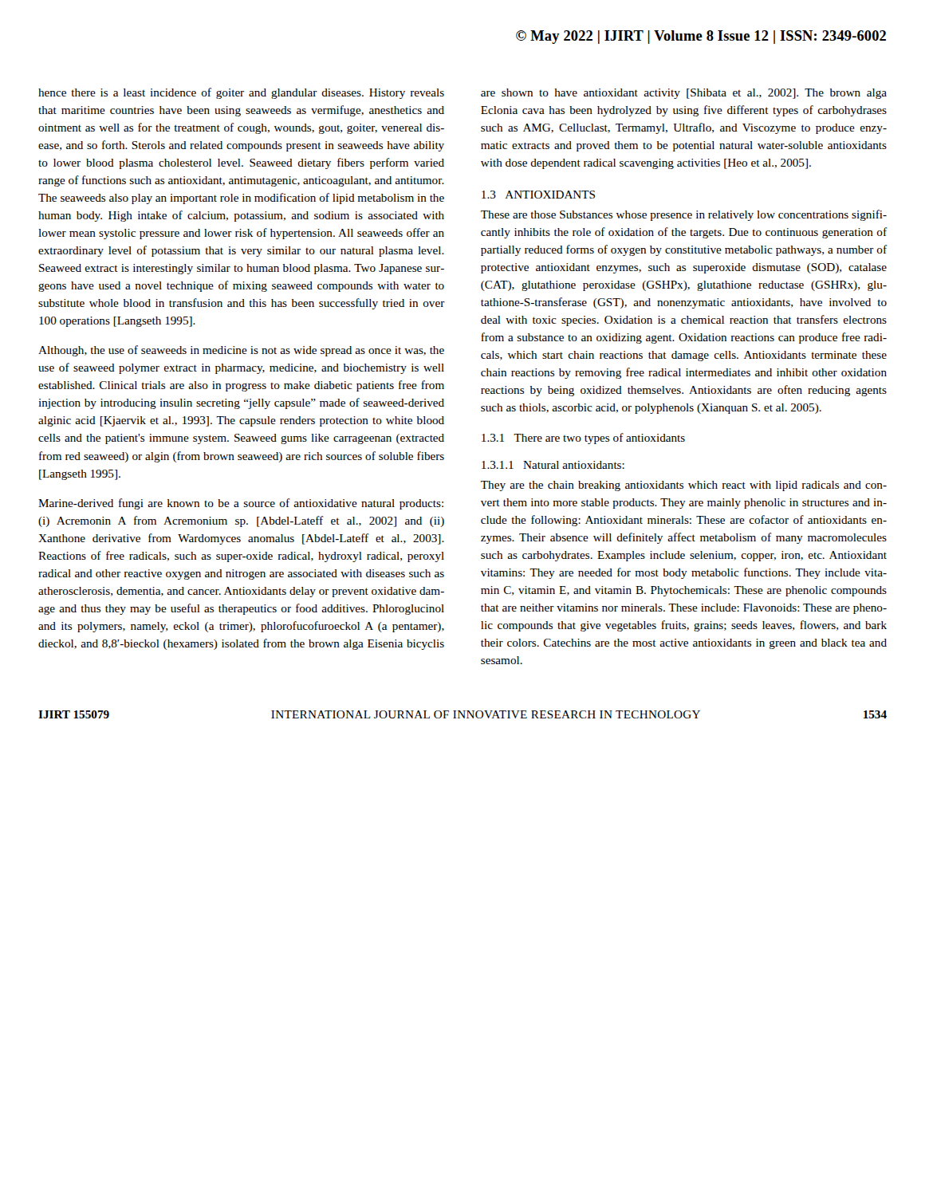© May 2022 | IJIRT | Volume 8 Issue 12 | ISSN: 2349-6002
hence there is a least incidence of goiter and glandular diseases. History reveals that maritime countries have been using seaweeds as vermifuge, anesthetics and ointment as well as for the treatment of cough, wounds, gout, goiter, venereal disease, and so forth. Sterols and related compounds present in seaweeds have ability to lower blood plasma cholesterol level. Seaweed dietary fibers perform varied range of functions such as antioxidant, antimutagenic, anticoagulant, and antitumor. The seaweeds also play an important role in modification of lipid metabolism in the human body. High intake of calcium, potassium, and sodium is associated with lower mean systolic pressure and lower risk of hypertension. All seaweeds offer an extraordinary level of potassium that is very similar to our natural plasma level. Seaweed extract is interestingly similar to human blood plasma. Two Japanese surgeons have used a novel technique of mixing seaweed compounds with water to substitute whole blood in transfusion and this has been successfully tried in over 100 operations [Langseth 1995].
Although, the use of seaweeds in medicine is not as wide spread as once it was, the use of seaweed polymer extract in pharmacy, medicine, and biochemistry is well established. Clinical trials are also in progress to make diabetic patients free from injection by introducing insulin secreting “jelly capsule” made of seaweed-derived alginic acid [Kjaervik et al., 1993]. The capsule renders protection to white blood cells and the patient's immune system. Seaweed gums like carrageenan (extracted from red seaweed) or algin (from brown seaweed) are rich sources of soluble fibers [Langseth 1995].
Marine-derived fungi are known to be a source of antioxidative natural products: (i) Acremonin A from Acremonium sp. [Abdel-Lateff et al., 2002] and (ii) Xanthone derivative from Wardomyces anomalus [Abdel-Lateff et al., 2003]. Reactions of free radicals, such as super-oxide radical, hydroxyl radical, peroxyl radical and other reactive oxygen and nitrogen are associated with diseases such as atherosclerosis, dementia, and cancer. Antioxidants delay or prevent oxidative damage and thus they may be useful as therapeutics or food additives. Phloroglucinol and its polymers, namely, eckol (a trimer), phlorofucofuroeckol A (a pentamer), dieckol, and 8,8′-bieckol (hexamers) isolated from the brown alga Eisenia bicyclis are shown to have antioxidant activity [Shibata et al., 2002]. The brown alga Eclonia cava has been hydrolyzed by using five different types of carbohydrases such as AMG, Celluclast, Termamyl, Ultraflo, and Viscozyme to produce enzymatic extracts and proved them to be potential natural water-soluble antioxidants with dose dependent radical scavenging activities [Heo et al., 2005].
1.3 ANTIOXIDANTS
These are those Substances whose presence in relatively low concentrations significantly inhibits the role of oxidation of the targets. Due to continuous generation of partially reduced forms of oxygen by constitutive metabolic pathways, a number of protective antioxidant enzymes, such as superoxide dismutase (SOD), catalase (CAT), glutathione peroxidase (GSHPx), glutathione reductase (GSHRx), glutathione-S-transferase (GST), and nonenzymatic antioxidants, have involved to deal with toxic species. Oxidation is a chemical reaction that transfers electrons from a substance to an oxidizing agent. Oxidation reactions can produce free radicals, which start chain reactions that damage cells. Antioxidants terminate these chain reactions by removing free radical intermediates and inhibit other oxidation reactions by being oxidized themselves. Antioxidants are often reducing agents such as thiols, ascorbic acid, or polyphenols (Xianquan S. et al. 2005).
1.3.1 There are two types of antioxidants
1.3.1.1 Natural antioxidants:
They are the chain breaking antioxidants which react with lipid radicals and convert them into more stable products. They are mainly phenolic in structures and include the following: Antioxidant minerals: These are cofactor of antioxidants enzymes. Their absence will definitely affect metabolism of many macromolecules such as carbohydrates. Examples include selenium, copper, iron, etc. Antioxidant vitamins: They are needed for most body metabolic functions. They include vitamin C, vitamin E, and vitamin B. Phytochemicals: These are phenolic compounds that are neither vitamins nor minerals. These include: Flavonoids: These are phenolic compounds that give vegetables fruits, grains; seeds leaves, flowers, and bark their colors. Catechins are the most active antioxidants in green and black tea and sesamol.
IJIRT 155079 INTERNATIONAL JOURNAL OF INNOVATIVE RESEARCH IN TECHNOLOGY 1534